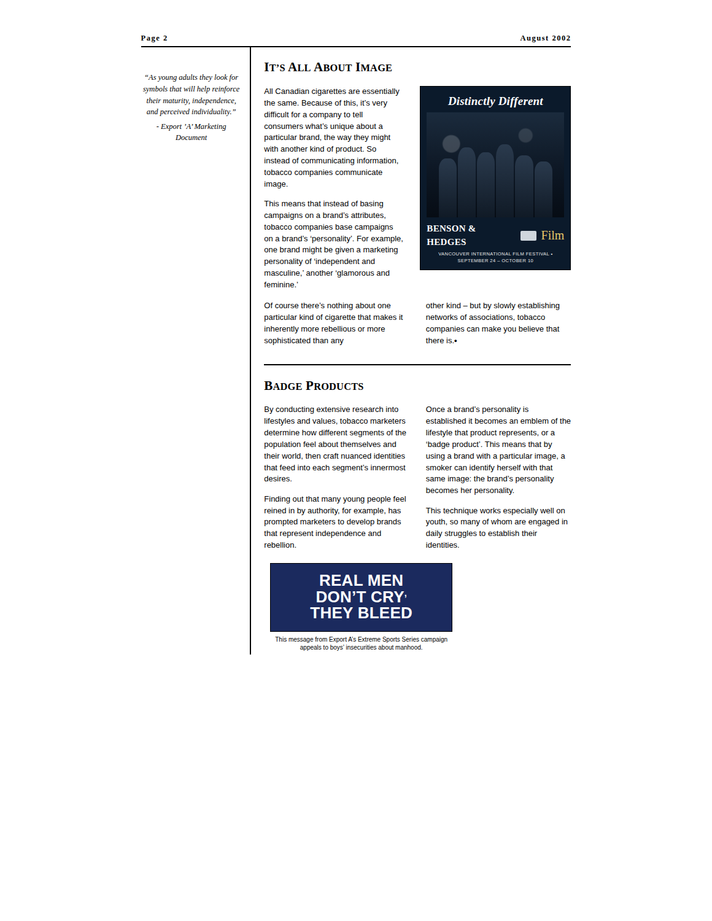Page 2
August 2002
“As young adults they look for symbols that will help reinforce their maturity, independence, and perceived individuality.” - Export ’A’ Marketing Document
IT’S ALL ABOUT IMAGE
All Canadian cigarettes are essentially the same. Because of this, it’s very difficult for a company to tell consumers what’s unique about a particular brand, the way they might with another kind of product. So instead of communicating information, tobacco companies communicate image.
This means that instead of basing campaigns on a brand’s attributes, tobacco companies base campaigns on a brand’s ‘personality’. For example, one brand might be given a marketing personality of ‘independent and masculine,’ another ‘glamorous and feminine.’
Distinctly Different
BENSON & HEDGES Film
VANCOUVER INTERNATIONAL FILM FESTIVAL • SEPTEMBER 24 – OCTOBER 10
Of course there’s nothing about one particular kind of cigarette that makes it inherently more rebellious or more sophisticated than any
other kind – but by slowly establishing networks of associations, tobacco companies can make you believe that there is.•
BADGE PRODUCTS
By conducting extensive research into lifestyles and values, tobacco marketers determine how different segments of the population feel about themselves and their world, then craft nuanced identities that feed into each segment’s innermost desires.
Finding out that many young people feel reined in by authority, for example, has prompted marketers to develop brands that represent independence and rebellion.
Once a brand’s personality is established it becomes an emblem of the lifestyle that product represents, or a ‘badge product’. This means that by using a brand with a particular image, a smoker can identify herself with that same image: the brand’s personality becomes her personality.
This technique works especially well on youth, so many of whom are engaged in daily struggles to establish their identities.
Real Men
Don’t Cry,
They Bleed
This message from Export A’s Extreme Sports Series campaign appeals to boys’ insecurities about manhood.